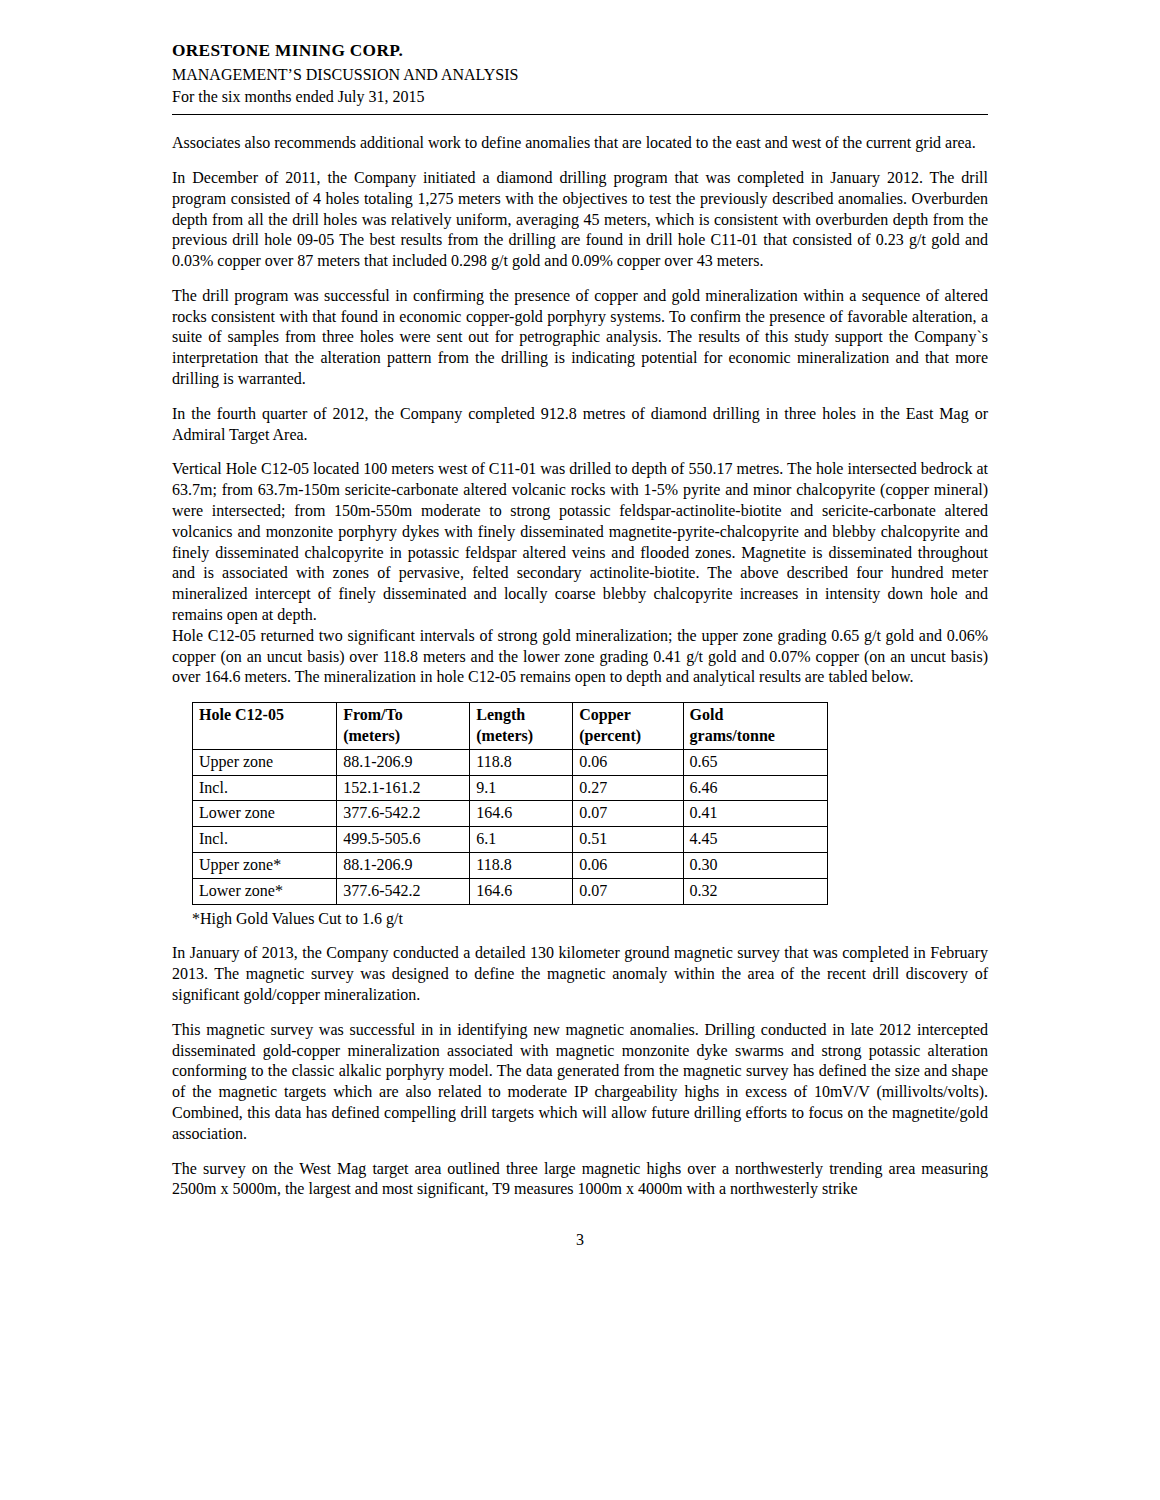ORESTONE MINING CORP.
Management’s Discussion and Analysis
For the six months ended July 31, 2015
Associates also recommends additional work to define anomalies that are located to the east and west of the current grid area.
In December of 2011, the Company initiated a diamond drilling program that was completed in January 2012. The drill program consisted of 4 holes totaling 1,275 meters with the objectives to test the previously described anomalies. Overburden depth from all the drill holes was relatively uniform, averaging 45 meters, which is consistent with overburden depth from the previous drill hole 09-05 The best results from the drilling are found in drill hole C11-01 that consisted of 0.23 g/t gold and 0.03% copper over 87 meters that included 0.298 g/t gold and 0.09% copper over 43 meters.
The drill program was successful in confirming the presence of copper and gold mineralization within a sequence of altered rocks consistent with that found in economic copper-gold porphyry systems. To confirm the presence of favorable alteration, a suite of samples from three holes were sent out for petrographic analysis. The results of this study support the Company`s interpretation that the alteration pattern from the drilling is indicating potential for economic mineralization and that more drilling is warranted.
In the fourth quarter of 2012, the Company completed 912.8 metres of diamond drilling in three holes in the East Mag or Admiral Target Area.
Vertical Hole C12-05 located 100 meters west of C11-01 was drilled to depth of 550.17 metres. The hole intersected bedrock at 63.7m; from 63.7m-150m sericite-carbonate altered volcanic rocks with 1-5% pyrite and minor chalcopyrite (copper mineral) were intersected; from 150m-550m moderate to strong potassic feldspar-actinolite-biotite and sericite-carbonate altered volcanics and monzonite porphyry dykes with finely disseminated magnetite-pyrite-chalcopyrite and blebby chalcopyrite and finely disseminated chalcopyrite in potassic feldspar altered veins and flooded zones. Magnetite is disseminated throughout and is associated with zones of pervasive, felted secondary actinolite-biotite. The above described four hundred meter mineralized intercept of finely disseminated and locally coarse blebby chalcopyrite increases in intensity down hole and remains open at depth.
Hole C12-05 returned two significant intervals of strong gold mineralization; the upper zone grading 0.65 g/t gold and 0.06% copper (on an uncut basis) over 118.8 meters and the lower zone grading 0.41 g/t gold and 0.07% copper (on an uncut basis) over 164.6 meters. The mineralization in hole C12-05 remains open to depth and analytical results are tabled below.
| Hole C12-05 | From/To (meters) | Length (meters) | Copper (percent) | Gold grams/tonne |
| --- | --- | --- | --- | --- |
| Upper zone | 88.1-206.9 | 118.8 | 0.06 | 0.65 |
| Incl. | 152.1-161.2 | 9.1 | 0.27 | 6.46 |
| Lower zone | 377.6-542.2 | 164.6 | 0.07 | 0.41 |
| Incl. | 499.5-505.6 | 6.1 | 0.51 | 4.45 |
| Upper zone* | 88.1-206.9 | 118.8 | 0.06 | 0.30 |
| Lower zone* | 377.6-542.2 | 164.6 | 0.07 | 0.32 |
*High Gold Values Cut to 1.6 g/t
In January of 2013, the Company conducted a detailed 130 kilometer ground magnetic survey that was completed in February 2013. The magnetic survey was designed to define the magnetic anomaly within the area of the recent drill discovery of significant gold/copper mineralization.
This magnetic survey was successful in in identifying new magnetic anomalies. Drilling conducted in late 2012 intercepted disseminated gold-copper mineralization associated with magnetic monzonite dyke swarms and strong potassic alteration conforming to the classic alkalic porphyry model. The data generated from the magnetic survey has defined the size and shape of the magnetic targets which are also related to moderate IP chargeability highs in excess of 10mV/V (millivolts/volts). Combined, this data has defined compelling drill targets which will allow future drilling efforts to focus on the magnetite/gold association.
The survey on the West Mag target area outlined three large magnetic highs over a northwesterly trending area measuring 2500m x 5000m, the largest and most significant, T9 measures 1000m x 4000m with a northwesterly strike
3